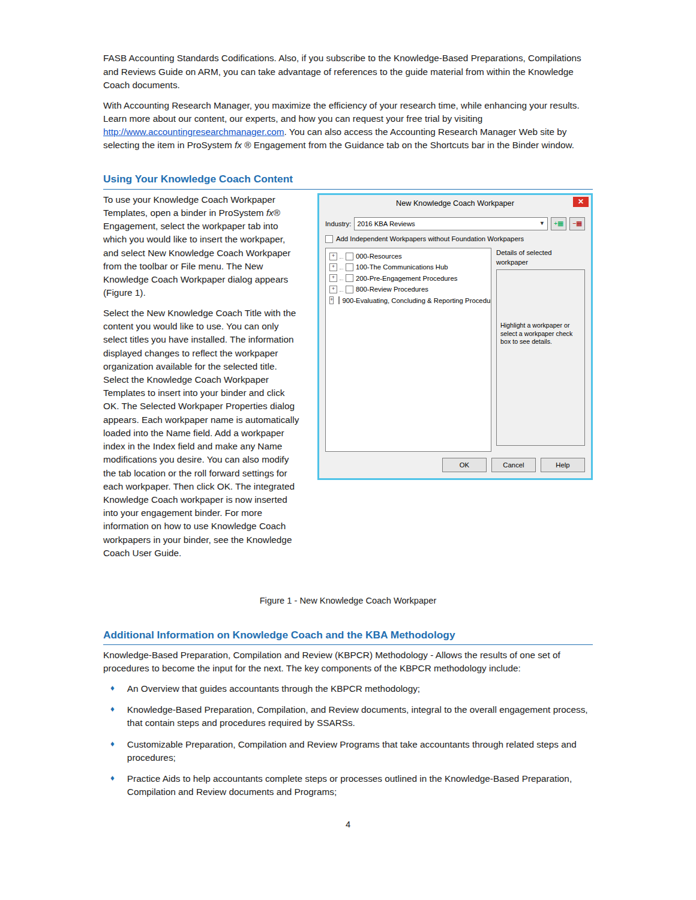FASB Accounting Standards Codifications. Also, if you subscribe to the Knowledge-Based Preparations, Compilations and Reviews Guide on ARM, you can take advantage of references to the guide material from within the Knowledge Coach documents.
With Accounting Research Manager, you maximize the efficiency of your research time, while enhancing your results. Learn more about our content, our experts, and how you can request your free trial by visiting http://www.accountingresearchmanager.com. You can also access the Accounting Research Manager Web site by selecting the item in ProSystem fx ® Engagement from the Guidance tab on the Shortcuts bar in the Binder window.
Using Your Knowledge Coach Content
To use your Knowledge Coach Workpaper Templates, open a binder in ProSystem fx® Engagement, select the workpaper tab into which you would like to insert the workpaper, and select New Knowledge Coach Workpaper from the toolbar or File menu. The New Knowledge Coach Workpaper dialog appears (Figure 1).
Select the New Knowledge Coach Title with the content you would like to use. You can only select titles you have installed. The information displayed changes to reflect the workpaper organization available for the selected title. Select the Knowledge Coach Workpaper Templates to insert into your binder and click OK. The Selected Workpaper Properties dialog appears. Each workpaper name is automatically loaded into the Name field. Add a workpaper index in the Index field and make any Name modifications you desire. You can also modify the tab location or the roll forward settings for each workpaper. Then click OK. The integrated Knowledge Coach workpaper is now inserted into your engagement binder. For more information on how to use Knowledge Coach workpapers in your binder, see the Knowledge Coach User Guide.
New Knowledge Coach Workpaper ✕
Industry:
2016 KBA Reviews▼
+▦ −▦
Add Independent Workpapers without Foundation Workpapers
+ 000-Resources
+ 100-The Communications Hub
+ 200-Pre-Engagement Procedures
+ 800-Review Procedures
+ 900-Evaluating, Concluding & Reporting Procedures
Details of selected workpaper
Highlight a workpaper or select a workpaper check box to see details.
OK Cancel Help
Figure 1 - New Knowledge Coach Workpaper
Additional Information on Knowledge Coach and the KBA Methodology
Knowledge-Based Preparation, Compilation and Review (KBPCR) Methodology - Allows the results of one set of procedures to become the input for the next. The key components of the KBPCR methodology include:
An Overview that guides accountants through the KBPCR methodology;
Knowledge-Based Preparation, Compilation, and Review documents, integral to the overall engagement process, that contain steps and procedures required by SSARSs.
Customizable Preparation, Compilation and Review Programs that take accountants through related steps and procedures;
Practice Aids to help accountants complete steps or processes outlined in the Knowledge-Based Preparation, Compilation and Review documents and Programs;
4